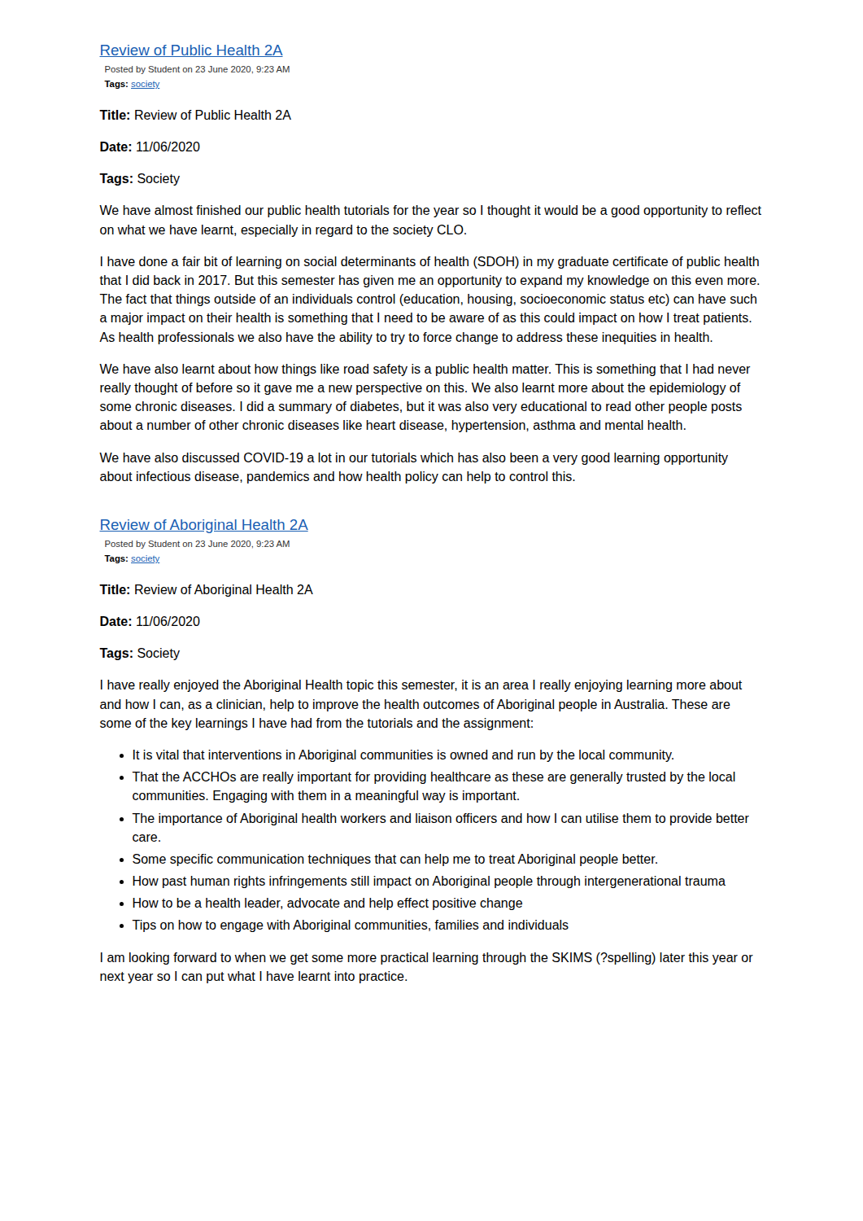Review of Public Health 2A
Posted by Student on 23 June 2020, 9:23 AM
Tags: society
Title: Review of Public Health 2A
Date: 11/06/2020
Tags: Society
We have almost finished our public health tutorials for the year so I thought it would be a good opportunity to reflect on what we have learnt, especially in regard to the society CLO.
I have done a fair bit of learning on social determinants of health (SDOH) in my graduate certificate of public health that I did back in 2017. But this semester has given me an opportunity to expand my knowledge on this even more. The fact that things outside of an individuals control (education, housing, socioeconomic status etc) can have such a major impact on their health is something that I need to be aware of as this could impact on how I treat patients. As health professionals we also have the ability to try to force change to address these inequities in health.
We have also learnt about how things like road safety is a public health matter. This is something that I had never really thought of before so it gave me a new perspective on this. We also learnt more about the epidemiology of some chronic diseases. I did a summary of diabetes, but it was also very educational to read other people posts about a number of other chronic diseases like heart disease, hypertension, asthma and mental health.
We have also discussed COVID-19 a lot in our tutorials which has also been a very good learning opportunity about infectious disease, pandemics and how health policy can help to control this.
Review of Aboriginal Health 2A
Posted by Student on 23 June 2020, 9:23 AM
Tags: society
Title: Review of Aboriginal Health 2A
Date: 11/06/2020
Tags: Society
I have really enjoyed the Aboriginal Health topic this semester, it is an area I really enjoying learning more about and how I can, as a clinician, help to improve the health outcomes of Aboriginal people in Australia. These are some of the key learnings I have had from the tutorials and the assignment:
It is vital that interventions in Aboriginal communities is owned and run by the local community.
That the ACCHOs are really important for providing healthcare as these are generally trusted by the local communities. Engaging with them in a meaningful way is important.
The importance of Aboriginal health workers and liaison officers and how I can utilise them to provide better care.
Some specific communication techniques that can help me to treat Aboriginal people better.
How past human rights infringements still impact on Aboriginal people through intergenerational trauma
How to be a health leader, advocate and help effect positive change
Tips on how to engage with Aboriginal communities, families and individuals
I am looking forward to when we get some more practical learning through the SKIMS (?spelling) later this year or next year so I can put what I have learnt into practice.